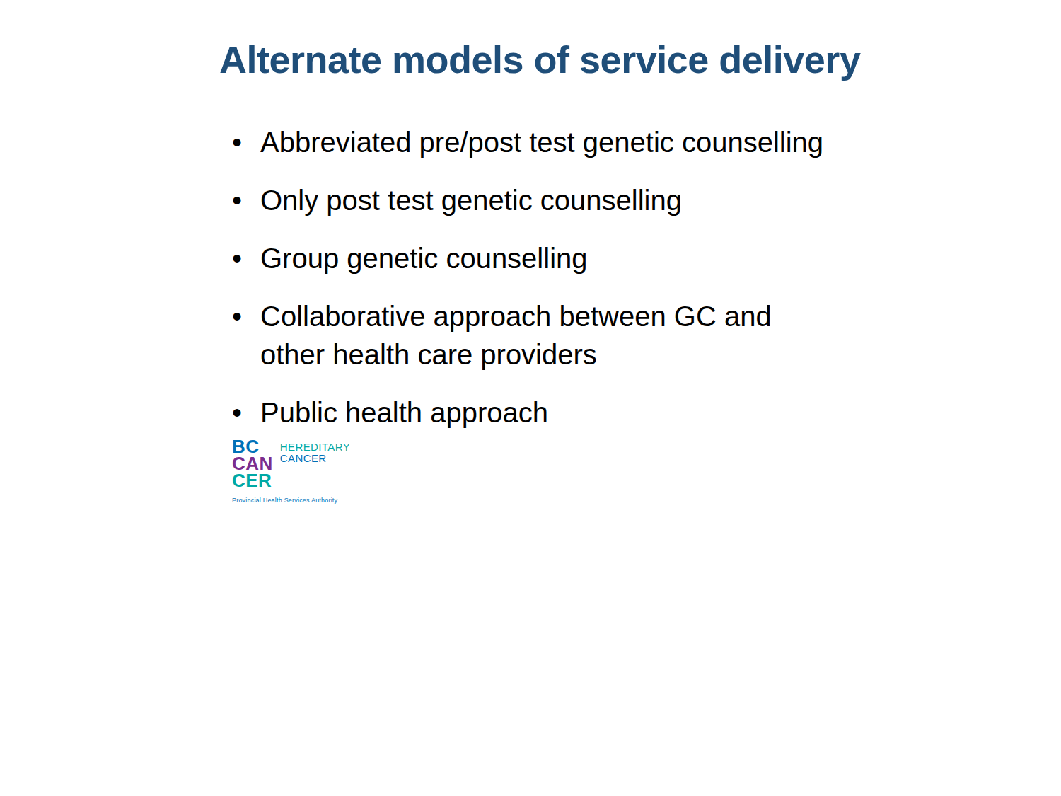Alternate models of service delivery
Abbreviated pre/post test genetic counselling
Only post test genetic counselling
Group genetic counselling
Collaborative approach between GC and other health care providers
Public health approach
BC
CAN
CER
HEREDITARY
CANCER
Provincial Health Services Authority